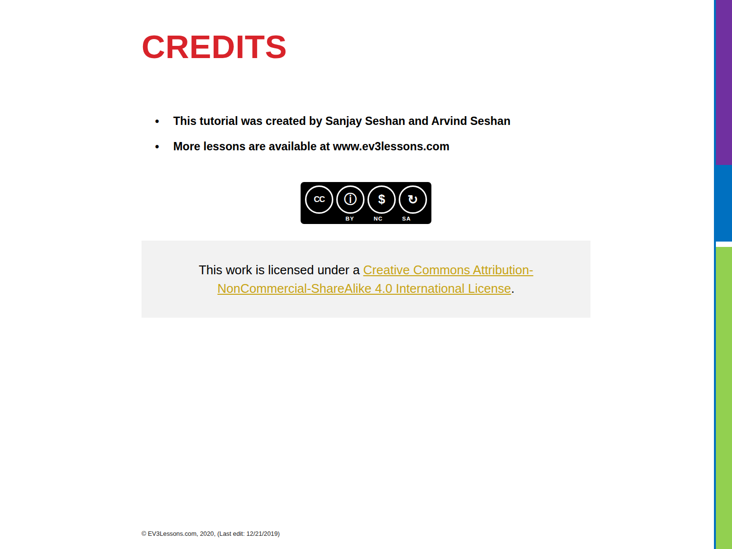CREDITS
This tutorial was created by Sanjay Seshan and Arvind Seshan
More lessons are available at www.ev3lessons.com
CC
ⓘ
$
↻
BY NC SA
This work is licensed under a Creative Commons Attribution-NonCommercial-ShareAlike 4.0 International License.
© EV3Lessons.com, 2020, (Last edit: 12/21/2019)